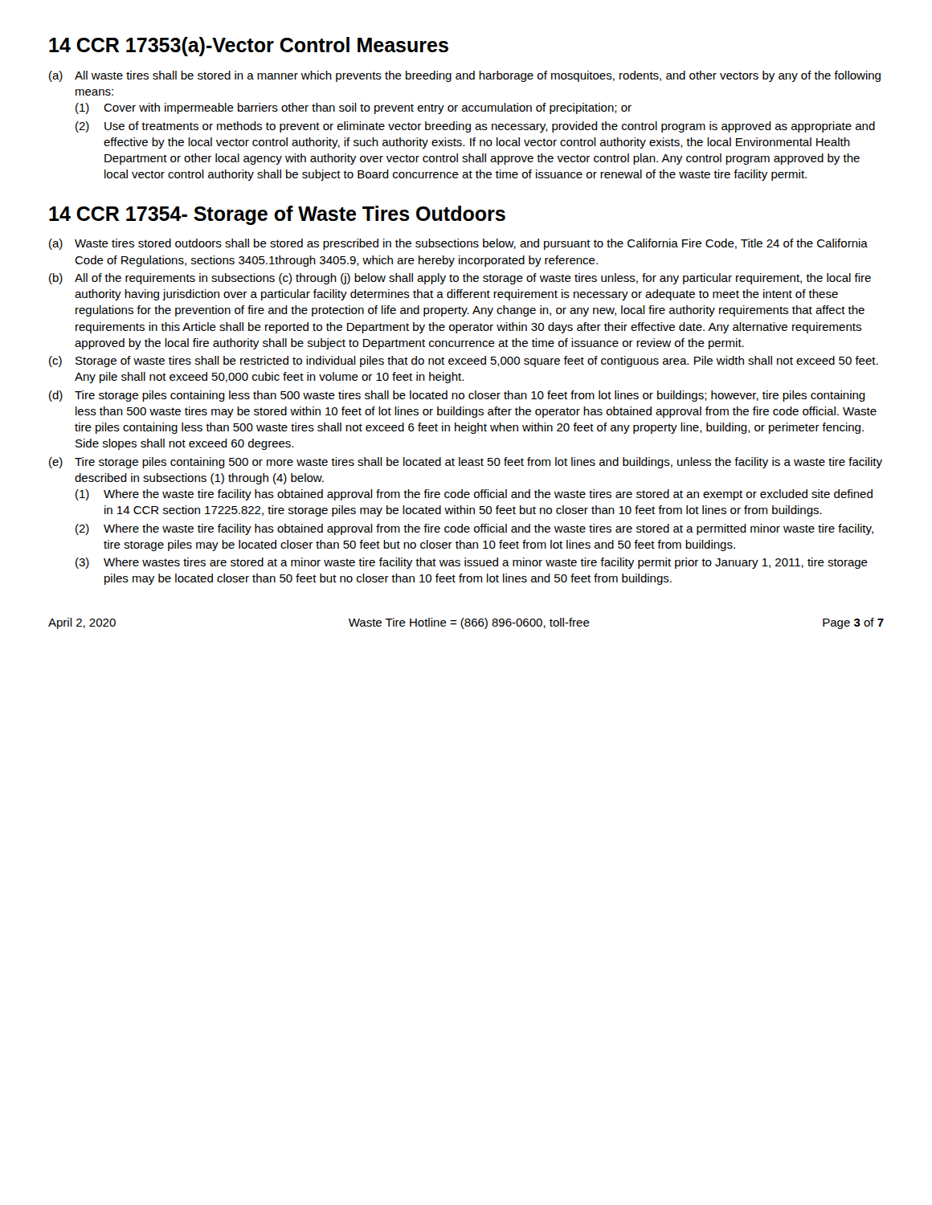14 CCR 17353(a)-Vector Control Measures
(a) All waste tires shall be stored in a manner which prevents the breeding and harborage of mosquitoes, rodents, and other vectors by any of the following means:
(1) Cover with impermeable barriers other than soil to prevent entry or accumulation of precipitation; or
(2) Use of treatments or methods to prevent or eliminate vector breeding as necessary, provided the control program is approved as appropriate and effective by the local vector control authority, if such authority exists. If no local vector control authority exists, the local Environmental Health Department or other local agency with authority over vector control shall approve the vector control plan. Any control program approved by the local vector control authority shall be subject to Board concurrence at the time of issuance or renewal of the waste tire facility permit.
14 CCR 17354- Storage of Waste Tires Outdoors
(a) Waste tires stored outdoors shall be stored as prescribed in the subsections below, and pursuant to the California Fire Code, Title 24 of the California Code of Regulations, sections 3405.1through 3405.9, which are hereby incorporated by reference.
(b) All of the requirements in subsections (c) through (j) below shall apply to the storage of waste tires unless, for any particular requirement, the local fire authority having jurisdiction over a particular facility determines that a different requirement is necessary or adequate to meet the intent of these regulations for the prevention of fire and the protection of life and property. Any change in, or any new, local fire authority requirements that affect the requirements in this Article shall be reported to the Department by the operator within 30 days after their effective date. Any alternative requirements approved by the local fire authority shall be subject to Department concurrence at the time of issuance or review of the permit.
(c) Storage of waste tires shall be restricted to individual piles that do not exceed 5,000 square feet of contiguous area. Pile width shall not exceed 50 feet. Any pile shall not exceed 50,000 cubic feet in volume or 10 feet in height.
(d) Tire storage piles containing less than 500 waste tires shall be located no closer than 10 feet from lot lines or buildings; however, tire piles containing less than 500 waste tires may be stored within 10 feet of lot lines or buildings after the operator has obtained approval from the fire code official. Waste tire piles containing less than 500 waste tires shall not exceed 6 feet in height when within 20 feet of any property line, building, or perimeter fencing. Side slopes shall not exceed 60 degrees.
(e) Tire storage piles containing 500 or more waste tires shall be located at least 50 feet from lot lines and buildings, unless the facility is a waste tire facility described in subsections (1) through (4) below.
(1) Where the waste tire facility has obtained approval from the fire code official and the waste tires are stored at an exempt or excluded site defined in 14 CCR section 17225.822, tire storage piles may be located within 50 feet but no closer than 10 feet from lot lines or from buildings.
(2) Where the waste tire facility has obtained approval from the fire code official and the waste tires are stored at a permitted minor waste tire facility, tire storage piles may be located closer than 50 feet but no closer than 10 feet from lot lines and 50 feet from buildings.
(3) Where wastes tires are stored at a minor waste tire facility that was issued a minor waste tire facility permit prior to January 1, 2011, tire storage piles may be located closer than 50 feet but no closer than 10 feet from lot lines and 50 feet from buildings.
April 2, 2020
Waste Tire Hotline = (866) 896-0600, toll-free
Page 3 of 7